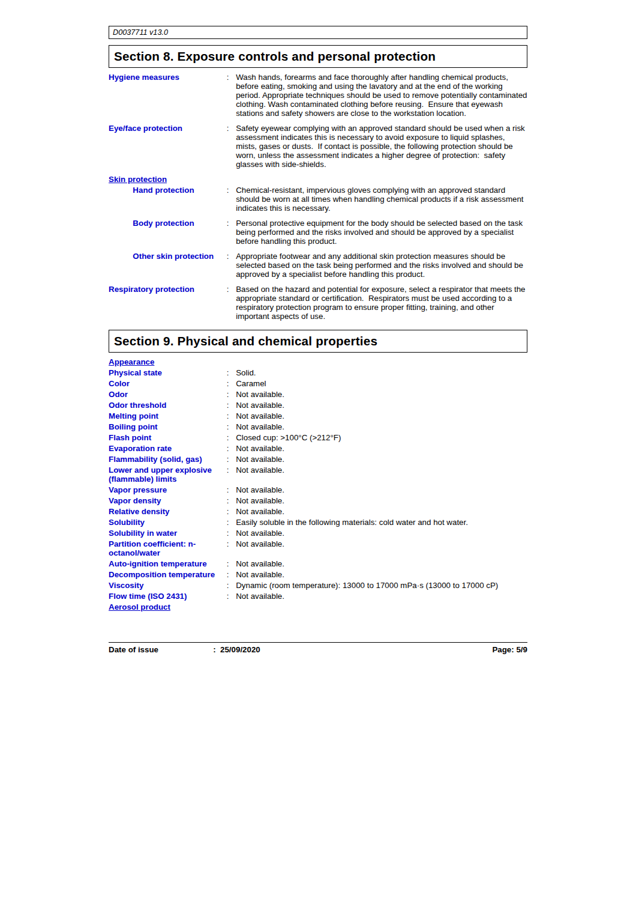D0037711 v13.0
Section 8. Exposure controls and personal protection
| Hygiene measures | : | Wash hands, forearms and face thoroughly after handling chemical products, before eating, smoking and using the lavatory and at the end of the working period. Appropriate techniques should be used to remove potentially contaminated clothing. Wash contaminated clothing before reusing. Ensure that eyewash stations and safety showers are close to the workstation location. |
| Eye/face protection | : | Safety eyewear complying with an approved standard should be used when a risk assessment indicates this is necessary to avoid exposure to liquid splashes, mists, gases or dusts. If contact is possible, the following protection should be worn, unless the assessment indicates a higher degree of protection: safety glasses with side-shields. |
| Skin protection |
| Hand protection | : | Chemical-resistant, impervious gloves complying with an approved standard should be worn at all times when handling chemical products if a risk assessment indicates this is necessary. |
| Body protection | : | Personal protective equipment for the body should be selected based on the task being performed and the risks involved and should be approved by a specialist before handling this product. |
| Other skin protection | : | Appropriate footwear and any additional skin protection measures should be selected based on the task being performed and the risks involved and should be approved by a specialist before handling this product. |
| Respiratory protection | : | Based on the hazard and potential for exposure, select a respirator that meets the appropriate standard or certification. Respirators must be used according to a respiratory protection program to ensure proper fitting, training, and other important aspects of use. |
Section 9. Physical and chemical properties
| Appearance |
| Physical state | : | Solid. |
| Color | : | Caramel |
| Odor | : | Not available. |
| Odor threshold | : | Not available. |
| Melting point | : | Not available. |
| Boiling point | : | Not available. |
| Flash point | : | Closed cup: >100°C (>212°F) |
| Evaporation rate | : | Not available. |
| Flammability (solid, gas) | : | Not available. |
| Lower and upper explosive (flammable) limits | : | Not available. |
| Vapor pressure | : | Not available. |
| Vapor density | : | Not available. |
| Relative density | : | Not available. |
| Solubility | : | Easily soluble in the following materials: cold water and hot water. |
| Solubility in water | : | Not available. |
| Partition coefficient: n-octanol/water | : | Not available. |
| Auto-ignition temperature | : | Not available. |
| Decomposition temperature | : | Not available. |
| Viscosity | : | Dynamic (room temperature): 13000 to 17000 mPa·s (13000 to 17000 cP) |
| Flow time (ISO 2431) | : | Not available. |
| Aerosol product |
Date of issue : 25/09/2020 Page: 5/9